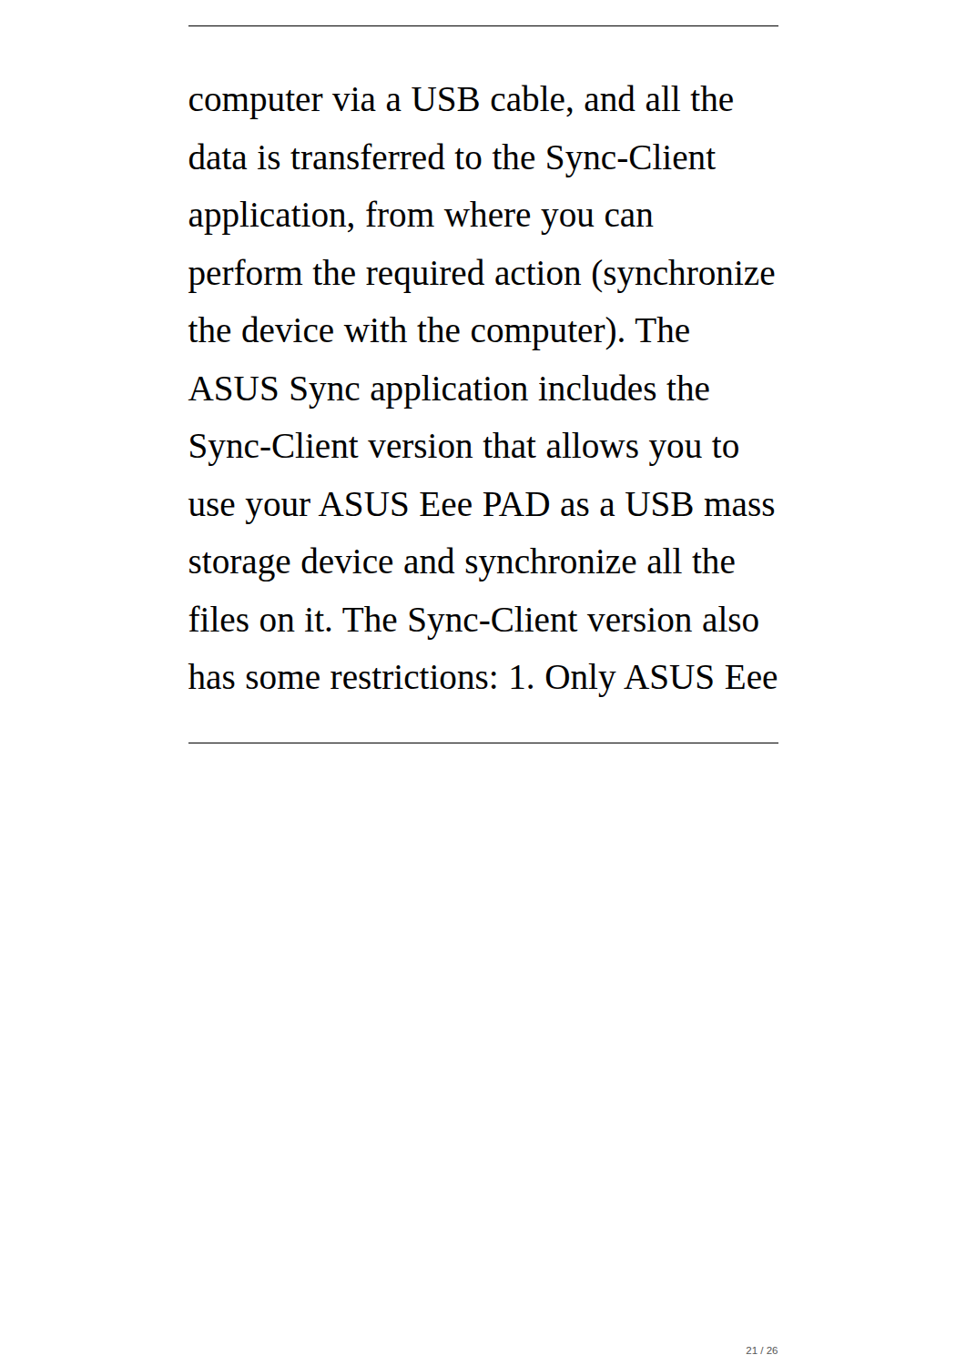computer via a USB cable, and all the data is transferred to the Sync-Client application, from where you can perform the required action (synchronize the device with the computer). The ASUS Sync application includes the Sync-Client version that allows you to use your ASUS Eee PAD as a USB mass storage device and synchronize all the files on it. The Sync-Client version also has some restrictions: 1. Only ASUS Eee
21 / 26